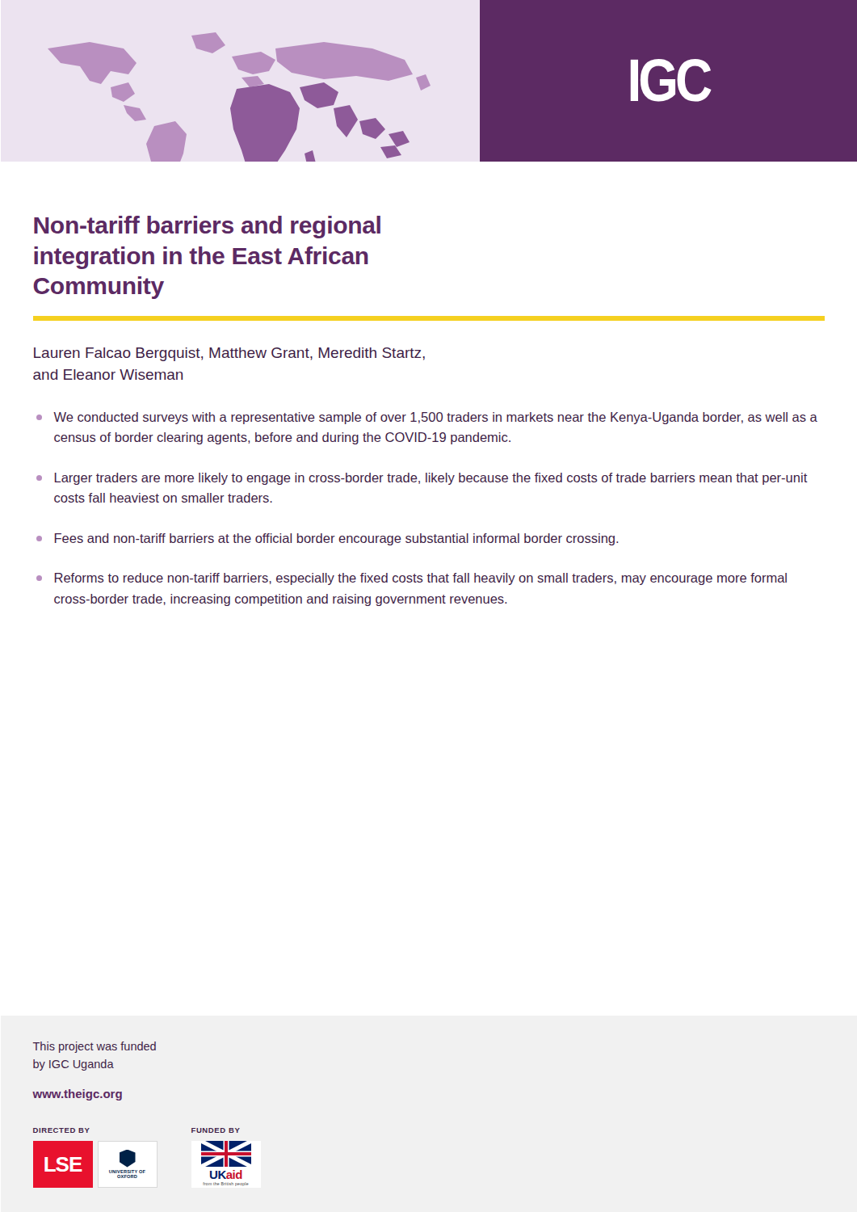IGC
POLICY BRIEF 43441
FEBRUARY 2022
Non-tariff barriers and regional
integration in the East African
Community
Lauren Falcao Bergquist, Matthew Grant, Meredith Startz,
and Eleanor Wiseman
We conducted surveys with a representative sample of over 1,500 traders in markets near the Kenya-Uganda border, as well as a census of border clearing agents, before and during the COVID-19 pandemic.
Larger traders are more likely to engage in cross-border trade, likely because the fixed costs of trade barriers mean that per-unit costs fall heaviest on smaller traders.
Fees and non-tariff barriers at the official border encourage substantial informal border crossing.
Reforms to reduce non-tariff barriers, especially the fixed costs that fall heavily on small traders, may encourage more formal cross-border trade, increasing competition and raising government revenues.
This project was funded
by IGC Uganda www.theigc.org
DIRECTED BY
LSE
UNIVERSITY OF
OXFORD
FUNDED BY
UKaid
from the British people